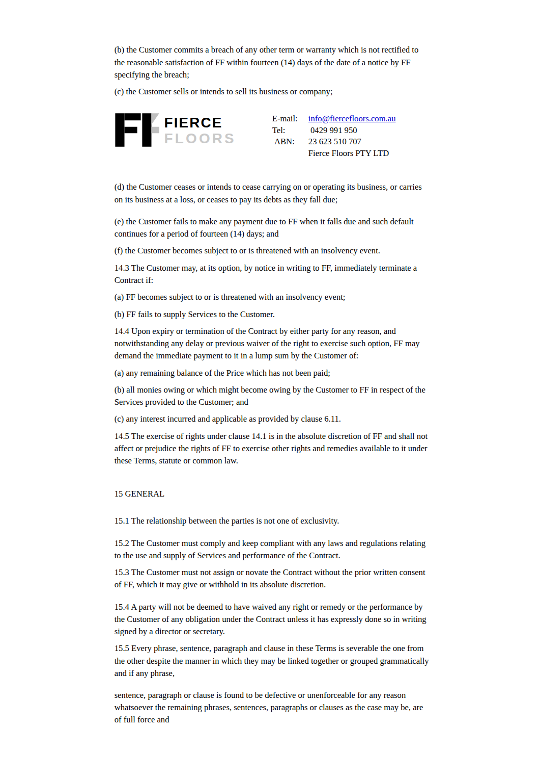(b) the Customer commits a breach of any other term or warranty which is not rectified to the reasonable satisfaction of FF within fourteen (14) days of the date of a notice by FF specifying the breach;
(c) the Customer sells or intends to sell its business or company;
FIERCE FLOORS
| E-mail: | info@fiercefloors.com.au |
| Tel: | 0429 991 950 |
| ABN: | 23 623 510 707 |
| | Fierce Floors PTY LTD |
(d) the Customer ceases or intends to cease carrying on or operating its business, or carries on its business at a loss, or ceases to pay its debts as they fall due;
(e) the Customer fails to make any payment due to FF when it falls due and such default continues for a period of fourteen (14) days; and
(f) the Customer becomes subject to or is threatened with an insolvency event.
14.3 The Customer may, at its option, by notice in writing to FF, immediately terminate a Contract if:
(a) FF becomes subject to or is threatened with an insolvency event;
(b) FF fails to supply Services to the Customer.
14.4 Upon expiry or termination of the Contract by either party for any reason, and notwithstanding any delay or previous waiver of the right to exercise such option, FF may demand the immediate payment to it in a lump sum by the Customer of:
(a) any remaining balance of the Price which has not been paid;
(b) all monies owing or which might become owing by the Customer to FF in respect of the Services provided to the Customer; and
(c) any interest incurred and applicable as provided by clause 6.11.
14.5 The exercise of rights under clause 14.1 is in the absolute discretion of FF and shall not affect or prejudice the rights of FF to exercise other rights and remedies available to it under these Terms, statute or common law.
15 GENERAL
15.1 The relationship between the parties is not one of exclusivity.
15.2 The Customer must comply and keep compliant with any laws and regulations relating to the use and supply of Services and performance of the Contract.
15.3 The Customer must not assign or novate the Contract without the prior written consent of FF, which it may give or withhold in its absolute discretion.
15.4 A party will not be deemed to have waived any right or remedy or the performance by the Customer of any obligation under the Contract unless it has expressly done so in writing signed by a director or secretary.
15.5 Every phrase, sentence, paragraph and clause in these Terms is severable the one from the other despite the manner in which they may be linked together or grouped grammatically and if any phrase,
sentence, paragraph or clause is found to be defective or unenforceable for any reason whatsoever the remaining phrases, sentences, paragraphs or clauses as the case may be, are of full force and